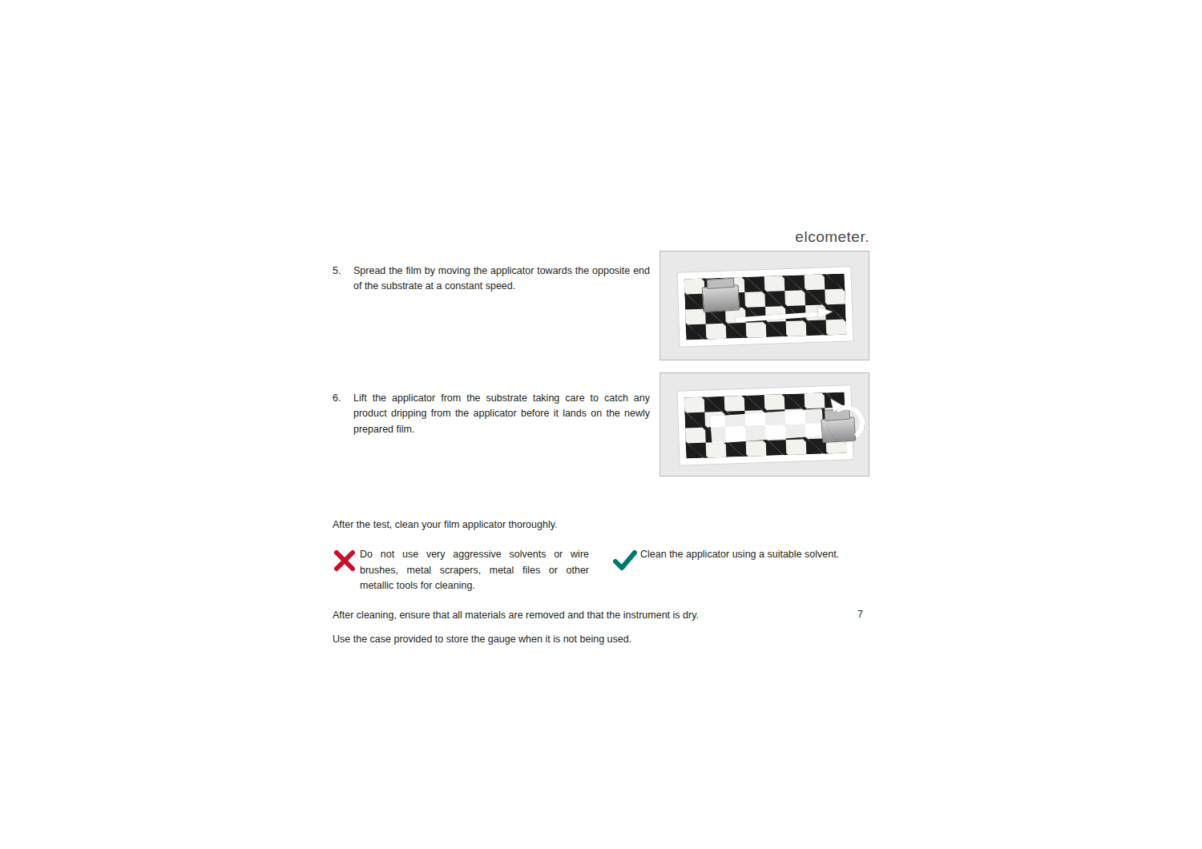elcometer.
5.
Spread the film by moving the applicator towards the opposite end of the substrate at a constant speed.
6.
Lift the applicator from the substrate taking care to catch any product dripping from the applicator before it lands on the newly prepared film.
After the test, clean your film applicator thoroughly.
Do not use very aggressive solvents or wire brushes, metal scrapers, metal files or other metallic tools for cleaning.
Clean the applicator using a suitable solvent.
After cleaning, ensure that all materials are removed and that the instrument is dry.
Use the case provided to store the gauge when it is not being used.
7